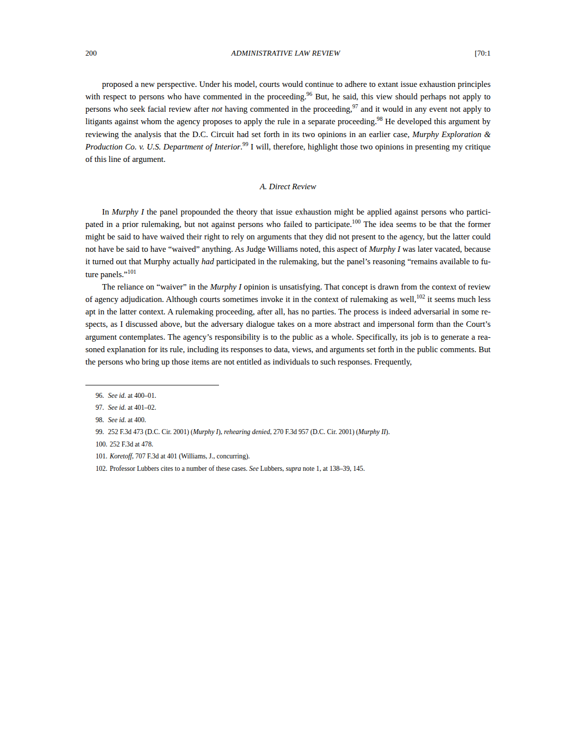200 Administrative Law Review [70:1
proposed a new perspective. Under his model, courts would continue to adhere to extant issue exhaustion principles with respect to persons who have commented in the proceeding.96 But, he said, this view should perhaps not apply to persons who seek facial review after not having commented in the proceeding,97 and it would in any event not apply to litigants against whom the agency proposes to apply the rule in a separate proceeding.98 He developed this argument by reviewing the analysis that the D.C. Circuit had set forth in its two opinions in an earlier case, Murphy Exploration & Production Co. v. U.S. Department of Interior.99 I will, therefore, highlight those two opinions in presenting my critique of this line of argument.
A. Direct Review
In Murphy I the panel propounded the theory that issue exhaustion might be applied against persons who participated in a prior rulemaking, but not against persons who failed to participate.100 The idea seems to be that the former might be said to have waived their right to rely on arguments that they did not present to the agency, but the latter could not have be said to have “waived” anything. As Judge Williams noted, this aspect of Murphy I was later vacated, because it turned out that Murphy actually had participated in the rulemaking, but the panel’s reasoning “remains available to future panels.”101
The reliance on “waiver” in the Murphy I opinion is unsatisfying. That concept is drawn from the context of review of agency adjudication. Although courts sometimes invoke it in the context of rulemaking as well,102 it seems much less apt in the latter context. A rulemaking proceeding, after all, has no parties. The process is indeed adversarial in some respects, as I discussed above, but the adversary dialogue takes on a more abstract and impersonal form than the Court’s argument contemplates. The agency’s responsibility is to the public as a whole. Specifically, its job is to generate a reasoned explanation for its rule, including its responses to data, views, and arguments set forth in the public comments. But the persons who bring up those items are not entitled as individuals to such responses. Frequently,
See id. at 400–01.
See id. at 401–02.
See id. at 400.
252 F.3d 473 (D.C. Cir. 2001) (Murphy I), rehearing denied, 270 F.3d 957 (D.C. Cir. 2001) (Murphy II).
252 F.3d at 478.
Koretoff, 707 F.3d at 401 (Williams, J., concurring).
Professor Lubbers cites to a number of these cases. See Lubbers, supra note 1, at 138–39, 145.